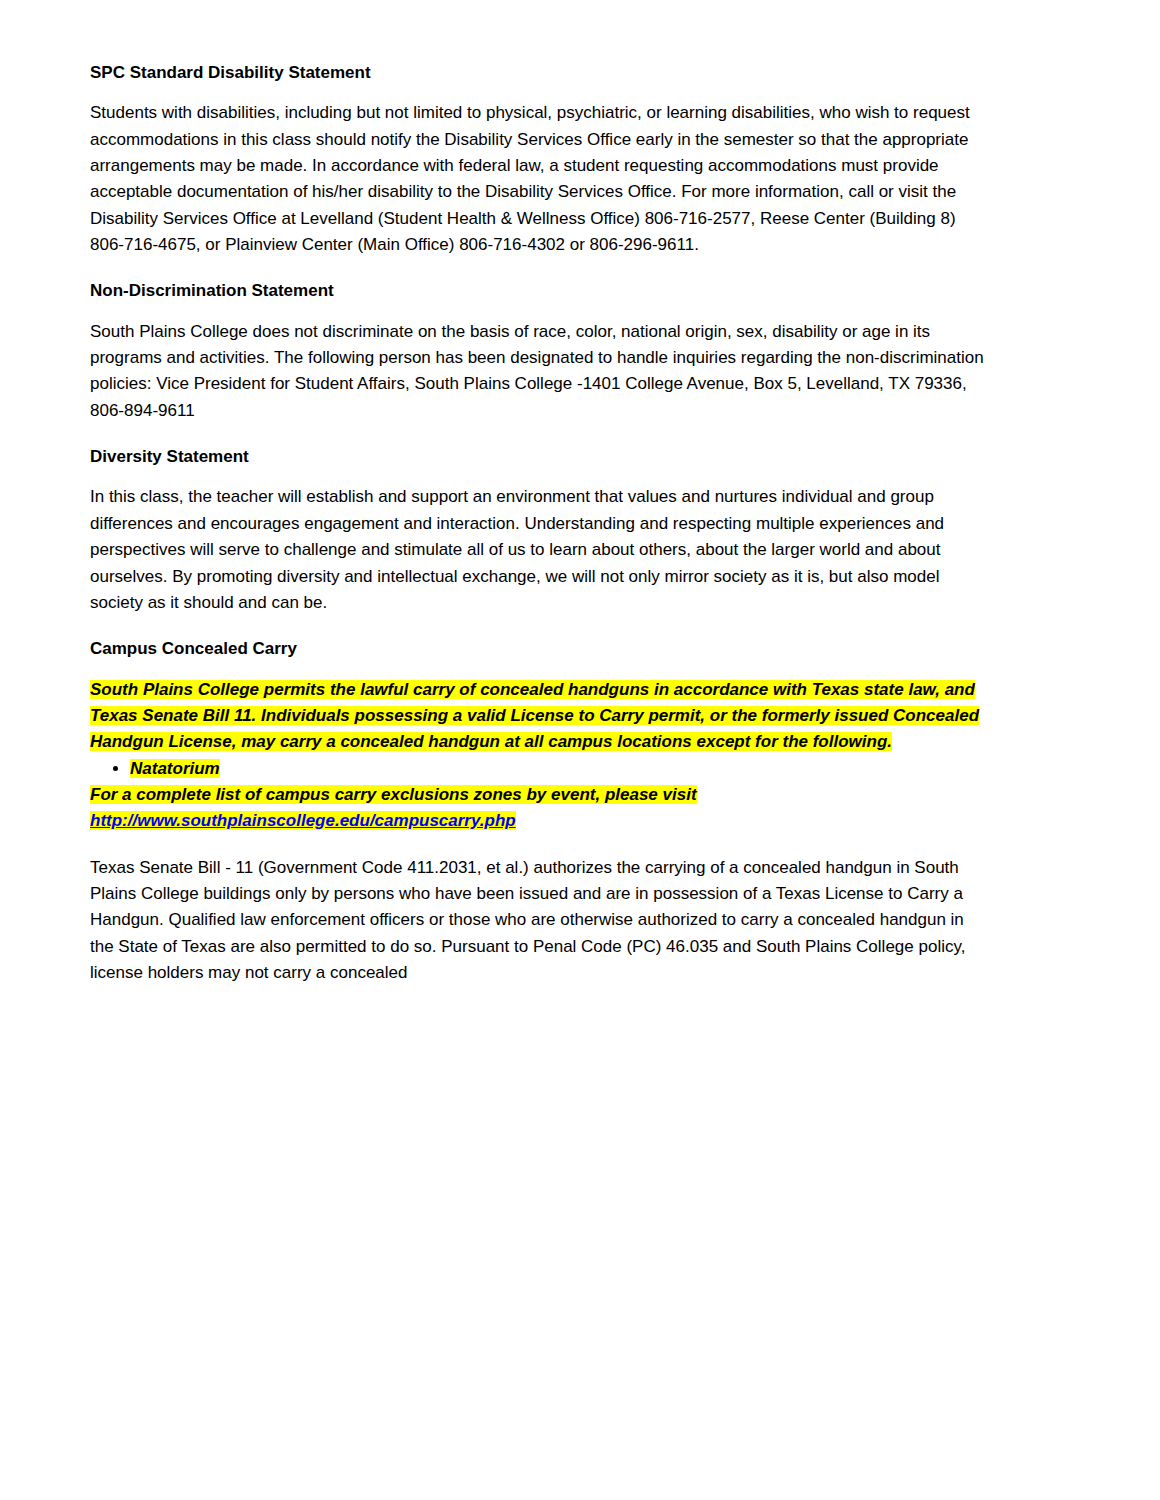SPC Standard Disability Statement
Students with disabilities, including but not limited to physical, psychiatric, or learning disabilities, who wish to request accommodations in this class should notify the Disability Services Office early in the semester so that the appropriate arrangements may be made. In accordance with federal law, a student requesting accommodations must provide acceptable documentation of his/her disability to the Disability Services Office. For more information, call or visit the Disability Services Office at Levelland (Student Health & Wellness Office) 806-716-2577, Reese Center (Building 8) 806-716-4675, or Plainview Center (Main Office) 806-716-4302 or 806-296-9611.
Non-Discrimination Statement
South Plains College does not discriminate on the basis of race, color, national origin, sex, disability or age in its programs and activities. The following person has been designated to handle inquiries regarding the non-discrimination policies: Vice President for Student Affairs, South Plains College -1401 College Avenue, Box 5, Levelland, TX 79336, 806-894-9611
Diversity Statement
In this class, the teacher will establish and support an environment that values and nurtures individual and group differences and encourages engagement and interaction. Understanding and respecting multiple experiences and perspectives will serve to challenge and stimulate all of us to learn about others, about the larger world and about ourselves. By promoting diversity and intellectual exchange, we will not only mirror society as it is, but also model society as it should and can be.
Campus Concealed Carry
South Plains College permits the lawful carry of concealed handguns in accordance with Texas state law, and Texas Senate Bill 11. Individuals possessing a valid License to Carry permit, or the formerly issued Concealed Handgun License, may carry a concealed handgun at all campus locations except for the following.
Natatorium
For a complete list of campus carry exclusions zones by event, please visit
http://www.southplainscollege.edu/campuscarry.php
Texas Senate Bill - 11 (Government Code 411.2031, et al.) authorizes the carrying of a concealed handgun in South Plains College buildings only by persons who have been issued and are in possession of a Texas License to Carry a Handgun. Qualified law enforcement officers or those who are otherwise authorized to carry a concealed handgun in the State of Texas are also permitted to do so. Pursuant to Penal Code (PC) 46.035 and South Plains College policy, license holders may not carry a concealed